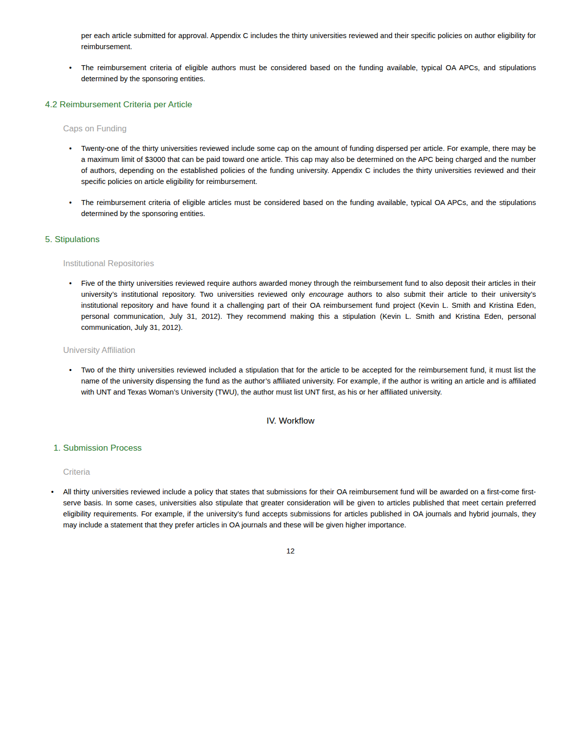per each article submitted for approval. Appendix C includes the thirty universities reviewed and their specific policies on author eligibility for reimbursement.
The reimbursement criteria of eligible authors must be considered based on the funding available, typical OA APCs, and stipulations determined by the sponsoring entities.
4.2 Reimbursement Criteria per Article
Caps on Funding
Twenty-one of the thirty universities reviewed include some cap on the amount of funding dispersed per article. For example, there may be a maximum limit of $3000 that can be paid toward one article. This cap may also be determined on the APC being charged and the number of authors, depending on the established policies of the funding university. Appendix C includes the thirty universities reviewed and their specific policies on article eligibility for reimbursement.
The reimbursement criteria of eligible articles must be considered based on the funding available, typical OA APCs, and the stipulations determined by the sponsoring entities.
5. Stipulations
Institutional Repositories
Five of the thirty universities reviewed require authors awarded money through the reimbursement fund to also deposit their articles in their university’s institutional repository. Two universities reviewed only encourage authors to also submit their article to their university’s institutional repository and have found it a challenging part of their OA reimbursement fund project (Kevin L. Smith and Kristina Eden, personal communication, July 31, 2012). They recommend making this a stipulation (Kevin L. Smith and Kristina Eden, personal communication, July 31, 2012).
University Affiliation
Two of the thirty universities reviewed included a stipulation that for the article to be accepted for the reimbursement fund, it must list the name of the university dispensing the fund as the author’s affiliated university. For example, if the author is writing an article and is affiliated with UNT and Texas Woman’s University (TWU), the author must list UNT first, as his or her affiliated university.
IV. Workflow
Submission Process
Criteria
All thirty universities reviewed include a policy that states that submissions for their OA reimbursement fund will be awarded on a first-come first-serve basis. In some cases, universities also stipulate that greater consideration will be given to articles published that meet certain preferred eligibility requirements. For example, if the university’s fund accepts submissions for articles published in OA journals and hybrid journals, they may include a statement that they prefer articles in OA journals and these will be given higher importance.
12